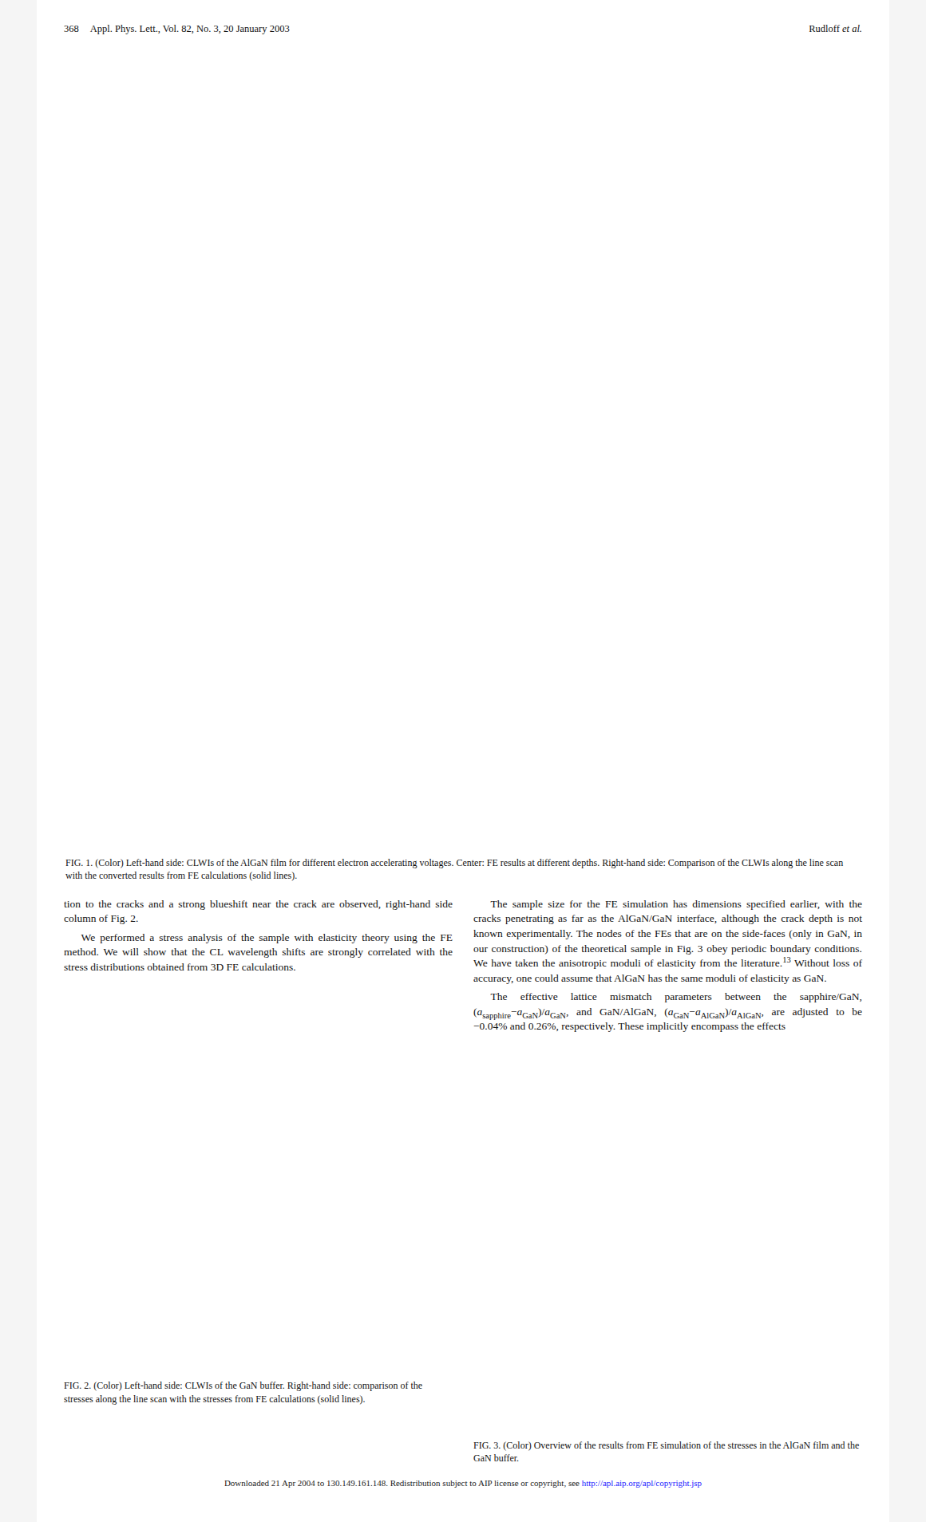368 Appl. Phys. Lett., Vol. 82, No. 3, 20 January 2003
Rudloff et al.
FIG. 1. (Color) Left-hand side: CLWIs of the AlGaN film for different electron accelerating voltages. Center: FE results at different depths. Right-hand side: Comparison of the CLWIs along the line scan with the converted results from FE calculations (solid lines).
tion to the cracks and a strong blueshift near the crack are observed, right-hand side column of Fig. 2.
We performed a stress analysis of the sample with elasticity theory using the FE method. We will show that the CL wavelength shifts are strongly correlated with the stress distributions obtained from 3D FE calculations.
FIG. 2. (Color) Left-hand side: CLWIs of the GaN buffer. Right-hand side: comparison of the stresses along the line scan with the stresses from FE calculations (solid lines).
The sample size for the FE simulation has dimensions specified earlier, with the cracks penetrating as far as the AlGaN/GaN interface, although the crack depth is not known experimentally. The nodes of the FEs that are on the side-faces (only in GaN, in our construction) of the theoretical sample in Fig. 3 obey periodic boundary conditions. We have taken the anisotropic moduli of elasticity from the literature.13 Without loss of accuracy, one could assume that AlGaN has the same moduli of elasticity as GaN.
The effective lattice mismatch parameters between the sapphire/GaN, (asapphire−aGaN)/aGaN, and GaN/AlGaN, (aGaN−aAlGaN)/aAlGaN, are adjusted to be −0.04% and 0.26%, respectively. These implicitly encompass the effects
FIG. 3. (Color) Overview of the results from FE simulation of the stresses in the AlGaN film and the GaN buffer.
Downloaded 21 Apr 2004 to 130.149.161.148. Redistribution subject to AIP license or copyright, see http://apl.aip.org/apl/copyright.jsp